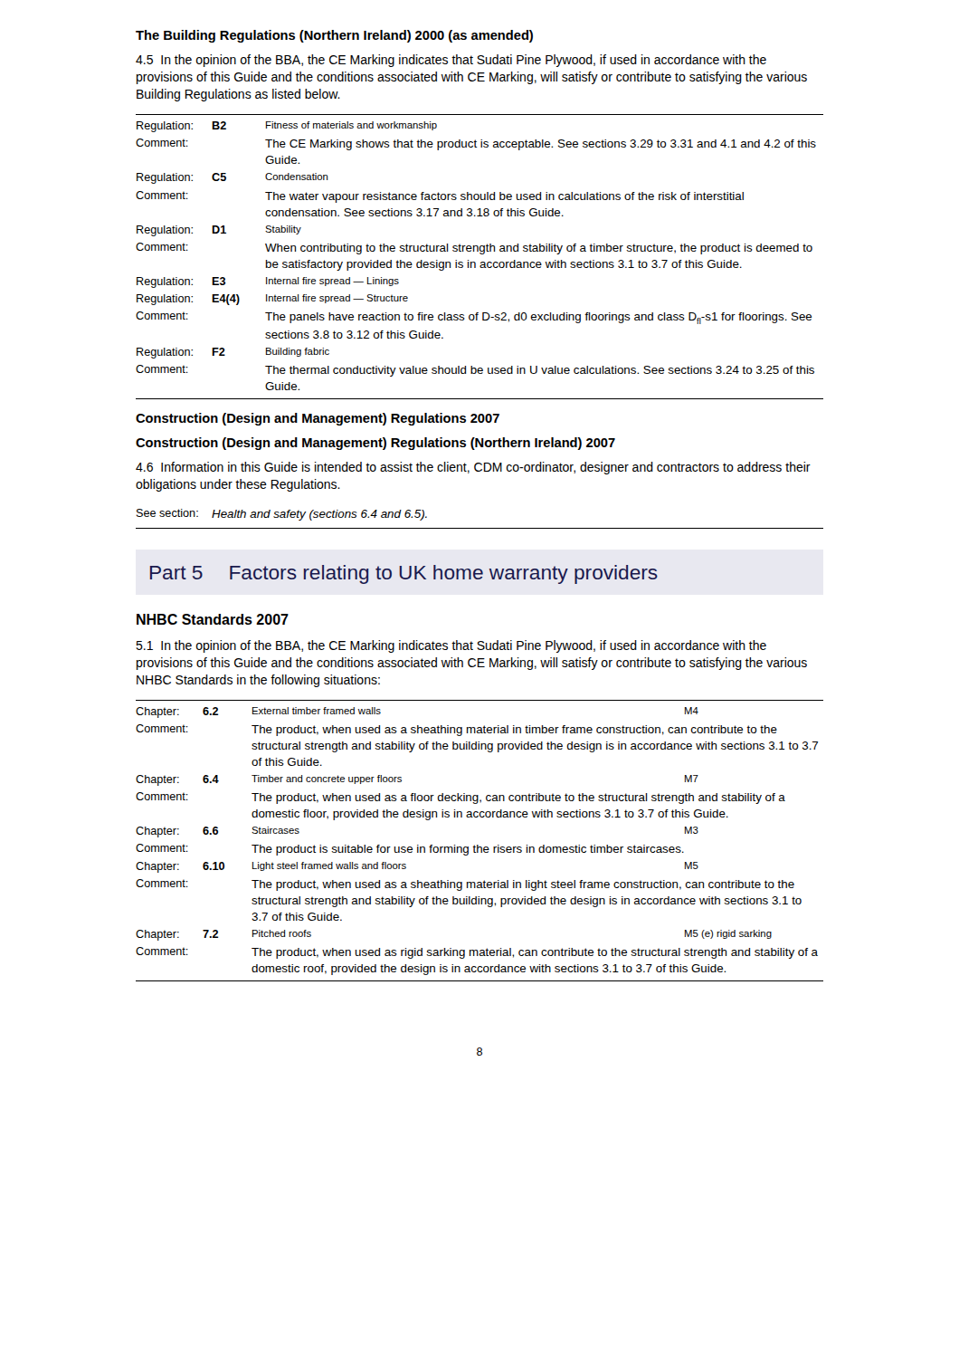The Building Regulations (Northern Ireland) 2000 (as amended)
4.5 In the opinion of the BBA, the CE Marking indicates that Sudati Pine Plywood, if used in accordance with the provisions of this Guide and the conditions associated with CE Marking, will satisfy or contribute to satisfying the various Building Regulations as listed below.
| Regulation: | B2 | Fitness of materials and workmanship |
| Comment: | | The CE Marking shows that the product is acceptable. See sections 3.29 to 3.31 and 4.1 and 4.2 of this Guide. |
| Regulation: | C5 | Condensation |
| Comment: | | The water vapour resistance factors should be used in calculations of the risk of interstitial condensation. See sections 3.17 and 3.18 of this Guide. |
| Regulation: | D1 | Stability |
| Comment: | | When contributing to the structural strength and stability of a timber structure, the product is deemed to be satisfactory provided the design is in accordance with sections 3.1 to 3.7 of this Guide. |
| Regulation: | E3 | Internal fire spread — Linings |
| Regulation: | E4(4) | Internal fire spread — Structure |
| Comment: | | The panels have reaction to fire class of D-s2, d0 excluding floorings and class D fl -s1 for floorings. See sections 3.8 to 3.12 of this Guide. |
| Regulation: | F2 | Building fabric |
| Comment: | | The thermal conductivity value should be used in U value calculations. See sections 3.24 to 3.25 of this Guide. |
Construction (Design and Management) Regulations 2007
Construction (Design and Management) Regulations (Northern Ireland) 2007
4.6 Information in this Guide is intended to assist the client, CDM co-ordinator, designer and contractors to address their obligations under these Regulations.
| See section: | Health and safety (sections 6.4 and 6.5). |
Part 5 Factors relating to UK home warranty providers
NHBC Standards 2007
5.1 In the opinion of the BBA, the CE Marking indicates that Sudati Pine Plywood, if used in accordance with the provisions of this Guide and the conditions associated with CE Marking, will satisfy or contribute to satisfying the various NHBC Standards in the following situations:
| Chapter: | 6.2 | External timber framed walls | M4 |
| Comment: | | The product, when used as a sheathing material in timber frame construction, can contribute to the structural strength and stability of the building provided the design is in accordance with sections 3.1 to 3.7 of this Guide. |
| Chapter: | 6.4 | Timber and concrete upper floors | M7 |
| Comment: | | The product, when used as a floor decking, can contribute to the structural strength and stability of a domestic floor, provided the design is in accordance with sections 3.1 to 3.7 of this Guide. |
| Chapter: | 6.6 | Staircases | M3 |
| Comment: | | The product is suitable for use in forming the risers in domestic timber staircases. |
| Chapter: | 6.10 | Light steel framed walls and floors | M5 |
| Comment: | | The product, when used as a sheathing material in light steel frame construction, can contribute to the structural strength and stability of the building, provided the design is in accordance with sections 3.1 to 3.7 of this Guide. |
| Chapter: | 7.2 | Pitched roofs | M5 (e) rigid sarking |
| Comment: | | The product, when used as rigid sarking material, can contribute to the structural strength and stability of a domestic roof, provided the design is in accordance with sections 3.1 to 3.7 of this Guide. |
8